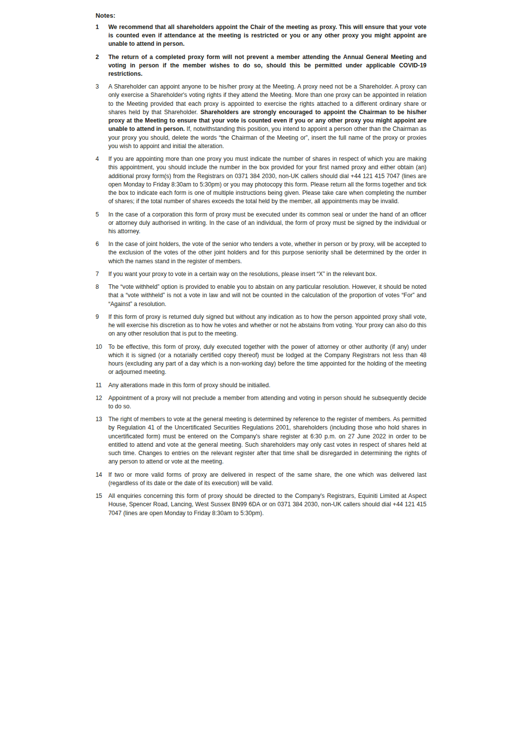Notes:
We recommend that all shareholders appoint the Chair of the meeting as proxy. This will ensure that your vote is counted even if attendance at the meeting is restricted or you or any other proxy you might appoint are unable to attend in person.
The return of a completed proxy form will not prevent a member attending the Annual General Meeting and voting in person if the member wishes to do so, should this be permitted under applicable COVID-19 restrictions.
A Shareholder can appoint anyone to be his/her proxy at the Meeting. A proxy need not be a Shareholder. A proxy can only exercise a Shareholder's voting rights if they attend the Meeting. More than one proxy can be appointed in relation to the Meeting provided that each proxy is appointed to exercise the rights attached to a different ordinary share or shares held by that Shareholder. Shareholders are strongly encouraged to appoint the Chairman to be his/her proxy at the Meeting to ensure that your vote is counted even if you or any other proxy you might appoint are unable to attend in person. If, notwithstanding this position, you intend to appoint a person other than the Chairman as your proxy you should, delete the words “the Chairman of the Meeting or”, insert the full name of the proxy or proxies you wish to appoint and initial the alteration.
If you are appointing more than one proxy you must indicate the number of shares in respect of which you are making this appointment, you should include the number in the box provided for your first named proxy and either obtain (an) additional proxy form(s) from the Registrars on 0371 384 2030, non-UK callers should dial +44 121 415 7047 (lines are open Monday to Friday 8:30am to 5:30pm) or you may photocopy this form. Please return all the forms together and tick the box to indicate each form is one of multiple instructions being given. Please take care when completing the number of shares; if the total number of shares exceeds the total held by the member, all appointments may be invalid.
In the case of a corporation this form of proxy must be executed under its common seal or under the hand of an officer or attorney duly authorised in writing. In the case of an individual, the form of proxy must be signed by the individual or his attorney.
In the case of joint holders, the vote of the senior who tenders a vote, whether in person or by proxy, will be accepted to the exclusion of the votes of the other joint holders and for this purpose seniority shall be determined by the order in which the names stand in the register of members.
If you want your proxy to vote in a certain way on the resolutions, please insert “X” in the relevant box.
The “vote withheld” option is provided to enable you to abstain on any particular resolution. However, it should be noted that a “vote withheld” is not a vote in law and will not be counted in the calculation of the proportion of votes “For” and “Against” a resolution.
If this form of proxy is returned duly signed but without any indication as to how the person appointed proxy shall vote, he will exercise his discretion as to how he votes and whether or not he abstains from voting. Your proxy can also do this on any other resolution that is put to the meeting.
To be effective, this form of proxy, duly executed together with the power of attorney or other authority (if any) under which it is signed (or a notarially certified copy thereof) must be lodged at the Company Registrars not less than 48 hours (excluding any part of a day which is a non-working day) before the time appointed for the holding of the meeting or adjourned meeting.
Any alterations made in this form of proxy should be initialled.
Appointment of a proxy will not preclude a member from attending and voting in person should he subsequently decide to do so.
The right of members to vote at the general meeting is determined by reference to the register of members. As permitted by Regulation 41 of the Uncertificated Securities Regulations 2001, shareholders (including those who hold shares in uncertificated form) must be entered on the Company's share register at 6:30 p.m. on 27 June 2022 in order to be entitled to attend and vote at the general meeting. Such shareholders may only cast votes in respect of shares held at such time. Changes to entries on the relevant register after that time shall be disregarded in determining the rights of any person to attend or vote at the meeting.
If two or more valid forms of proxy are delivered in respect of the same share, the one which was delivered last (regardless of its date or the date of its execution) will be valid.
All enquiries concerning this form of proxy should be directed to the Company's Registrars, Equiniti Limited at Aspect House, Spencer Road, Lancing, West Sussex BN99 6DA or on 0371 384 2030, non-UK callers should dial +44 121 415 7047 (lines are open Monday to Friday 8:30am to 5:30pm).